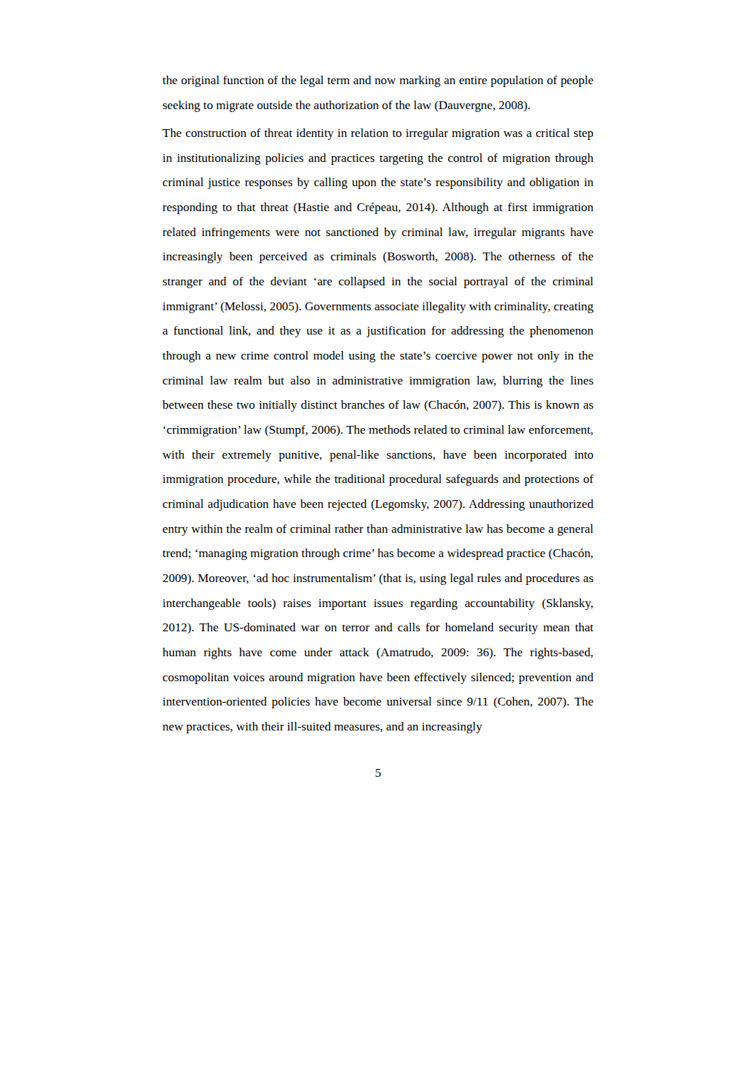the original function of the legal term and now marking an entire population of people seeking to migrate outside the authorization of the law (Dauvergne, 2008).
The construction of threat identity in relation to irregular migration was a critical step in institutionalizing policies and practices targeting the control of migration through criminal justice responses by calling upon the state’s responsibility and obligation in responding to that threat (Hastie and Crépeau, 2014). Although at first immigration related infringements were not sanctioned by criminal law, irregular migrants have increasingly been perceived as criminals (Bosworth, 2008). The otherness of the stranger and of the deviant ‘are collapsed in the social portrayal of the criminal immigrant’ (Melossi, 2005). Governments associate illegality with criminality, creating a functional link, and they use it as a justification for addressing the phenomenon through a new crime control model using the state’s coercive power not only in the criminal law realm but also in administrative immigration law, blurring the lines between these two initially distinct branches of law (Chacón, 2007). This is known as ‘crimmigration’ law (Stumpf, 2006). The methods related to criminal law enforcement, with their extremely punitive, penal-like sanctions, have been incorporated into immigration procedure, while the traditional procedural safeguards and protections of criminal adjudication have been rejected (Legomsky, 2007). Addressing unauthorized entry within the realm of criminal rather than administrative law has become a general trend; ‘managing migration through crime’ has become a widespread practice (Chacón, 2009). Moreover, ‘ad hoc instrumentalism’ (that is, using legal rules and procedures as interchangeable tools) raises important issues regarding accountability (Sklansky, 2012). The US-dominated war on terror and calls for homeland security mean that human rights have come under attack (Amatrudo, 2009: 36). The rights-based, cosmopolitan voices around migration have been effectively silenced; prevention and intervention-oriented policies have become universal since 9/11 (Cohen, 2007). The new practices, with their ill-suited measures, and an increasingly
5